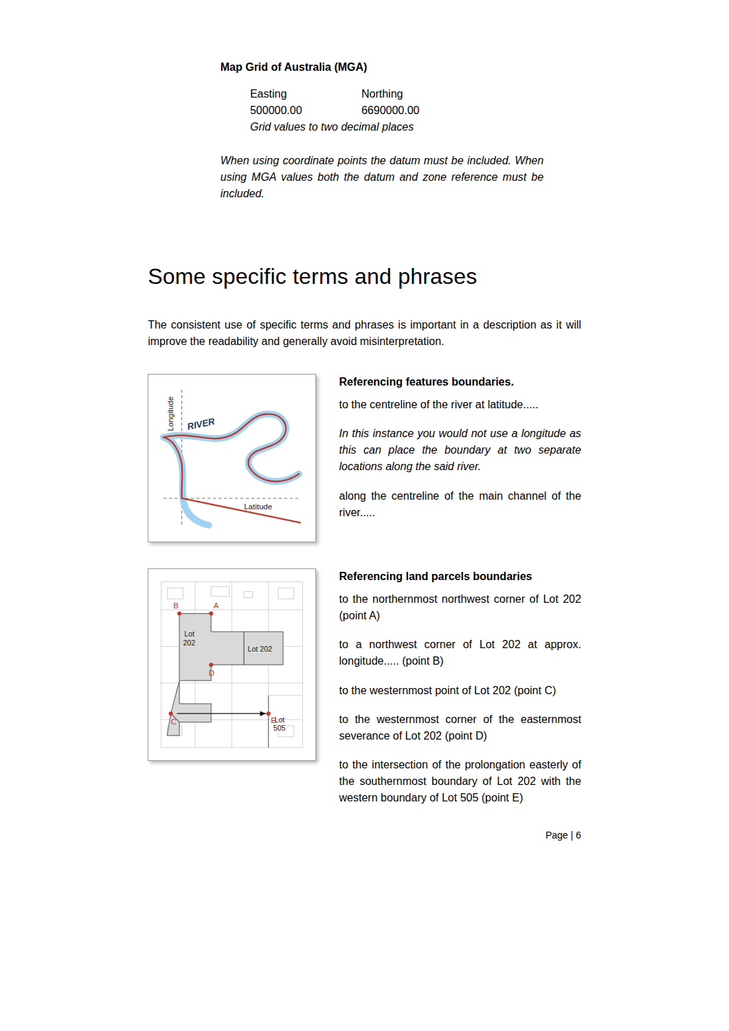Map Grid of Australia (MGA)
| Easting | Northing |
| 500000.00 | 6690000.00 |
Grid values to two decimal places
When using coordinate points the datum must be included. When using MGA values both the datum and zone reference must be included.
Some specific terms and phrases
The consistent use of specific terms and phrases is important in a description as it will improve the readability and generally avoid misinterpretation.
Longitude Latitude RIVER
Referencing features boundaries.
to the centreline of the river at latitude.....
In this instance you would not use a longitude as this can place the boundary at two separate locations along the said river.
along the centreline of the main channel of the river.....
A B C D E Lot 202 Lot 202 Lot 505
Referencing land parcels boundaries
to the northernmost northwest corner of Lot 202 (point A)
to a northwest corner of Lot 202 at approx. longitude..... (point B)
to the westernmost point of Lot 202 (point C)
to the westernmost corner of the easternmost severance of Lot 202 (point D)
to the intersection of the prolongation easterly of the southernmost boundary of Lot 202 with the western boundary of Lot 505 (point E)
Page | 6